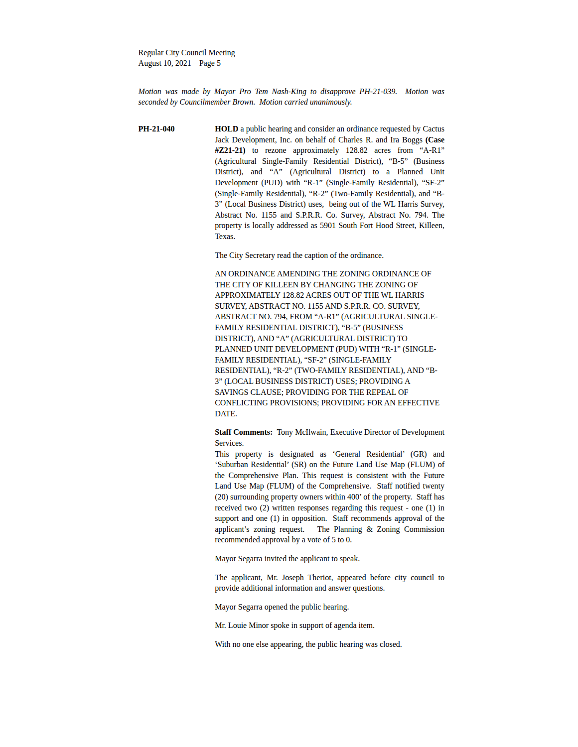Regular City Council Meeting
August 10, 2021 – Page 5
Motion was made by Mayor Pro Tem Nash-King to disapprove PH-21-039. Motion was seconded by Councilmember Brown. Motion carried unanimously.
PH-21-040
HOLD a public hearing and consider an ordinance requested by Cactus Jack Development, Inc. on behalf of Charles R. and Ira Boggs (Case #Z21-21) to rezone approximately 128.82 acres from “A-R1” (Agricultural Single-Family Residential District), “B-5” (Business District), and “A” (Agricultural District) to a Planned Unit Development (PUD) with “R-1” (Single-Family Residential), “SF-2” (Single-Family Residential), “R-2” (Two-Family Residential), and “B-3” (Local Business District) uses, being out of the WL Harris Survey, Abstract No. 1155 and S.P.R.R. Co. Survey, Abstract No. 794. The property is locally addressed as 5901 South Fort Hood Street, Killeen, Texas.
The City Secretary read the caption of the ordinance.
AN ORDINANCE AMENDING THE ZONING ORDINANCE OF THE CITY OF KILLEEN BY CHANGING THE ZONING OF APPROXIMATELY 128.82 ACRES OUT OF THE WL HARRIS SURVEY, ABSTRACT NO. 1155 AND S.P.R.R. CO. SURVEY, ABSTRACT NO. 794, FROM “A-R1” (AGRICULTURAL SINGLE-FAMILY RESIDENTIAL DISTRICT), “B-5” (BUSINESS DISTRICT), AND “A” (AGRICULTURAL DISTRICT) TO PLANNED UNIT DEVELOPMENT (PUD) WITH “R-1” (SINGLE-FAMILY RESIDENTIAL), “SF-2” (SINGLE-FAMILY RESIDENTIAL), “R-2” (TWO-FAMILY RESIDENTIAL), AND “B-3” (LOCAL BUSINESS DISTRICT) USES; PROVIDING A SAVINGS CLAUSE; PROVIDING FOR THE REPEAL OF CONFLICTING PROVISIONS; PROVIDING FOR AN EFFECTIVE DATE.
Staff Comments: Tony McIlwain, Executive Director of Development Services.
This property is designated as ‘General Residential’ (GR) and ‘Suburban Residential’ (SR) on the Future Land Use Map (FLUM) of the Comprehensive Plan. This request is consistent with the Future Land Use Map (FLUM) of the Comprehensive. Staff notified twenty (20) surrounding property owners within 400’ of the property. Staff has received two (2) written responses regarding this request - one (1) in support and one (1) in opposition. Staff recommends approval of the applicant’s zoning request. The Planning & Zoning Commission recommended approval by a vote of 5 to 0.
Mayor Segarra invited the applicant to speak.
The applicant, Mr. Joseph Theriot, appeared before city council to provide additional information and answer questions.
Mayor Segarra opened the public hearing.
Mr. Louie Minor spoke in support of agenda item.
With no one else appearing, the public hearing was closed.